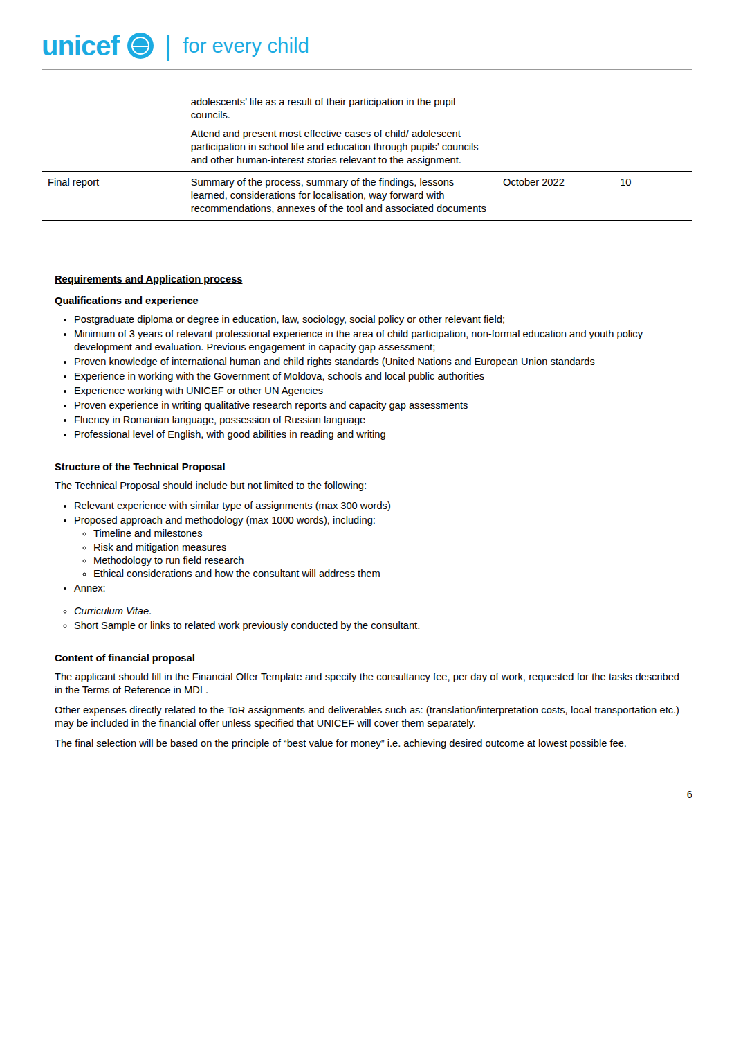unicef | for every child
| | adolescents’ life as a result of their participation in the pupil councils. Attend and present most effective cases of child/ adolescent participation in school life and education through pupils’ councils and other human-interest stories relevant to the assignment. | | |
| Final report | Summary of the process, summary of the findings, lessons learned, considerations for localisation, way forward with recommendations, annexes of the tool and associated documents | October 2022 | 10 |
Requirements and Application process
Qualifications and experience
Postgraduate diploma or degree in education, law, sociology, social policy or other relevant field;
Minimum of 3 years of relevant professional experience in the area of child participation, non-formal education and youth policy development and evaluation. Previous engagement in capacity gap assessment;
Proven knowledge of international human and child rights standards (United Nations and European Union standards
Experience in working with the Government of Moldova, schools and local public authorities
Experience working with UNICEF or other UN Agencies
Proven experience in writing qualitative research reports and capacity gap assessments
Fluency in Romanian language, possession of Russian language
Professional level of English, with good abilities in reading and writing
Structure of the Technical Proposal
The Technical Proposal should include but not limited to the following:
Relevant experience with similar type of assignments (max 300 words)
Proposed approach and methodology (max 1000 words), including:
Timeline and milestones
Risk and mitigation measures
Methodology to run field research
Ethical considerations and how the consultant will address them
Annex:
Curriculum Vitae.
Short Sample or links to related work previously conducted by the consultant.
Content of financial proposal
The applicant should fill in the Financial Offer Template and specify the consultancy fee, per day of work, requested for the tasks described in the Terms of Reference in MDL.
Other expenses directly related to the ToR assignments and deliverables such as: (translation/interpretation costs, local transportation etc.) may be included in the financial offer unless specified that UNICEF will cover them separately.
The final selection will be based on the principle of “best value for money” i.e. achieving desired outcome at lowest possible fee.
6